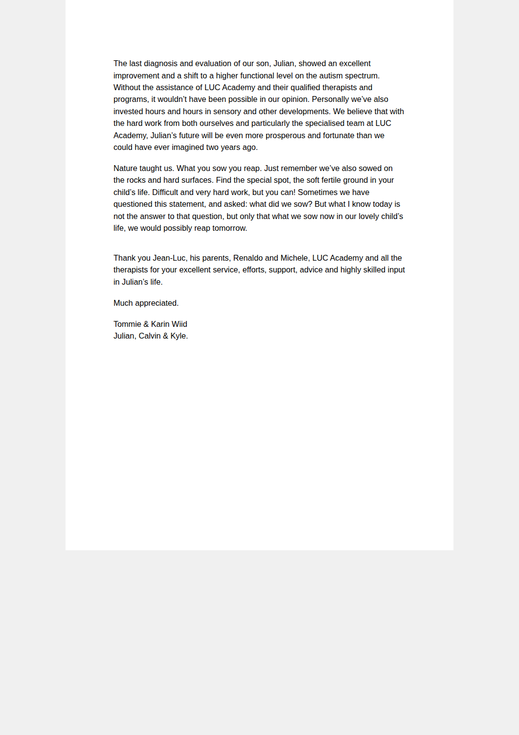The last diagnosis and evaluation of our son, Julian, showed an excellent improvement and a shift to a higher functional level on the autism spectrum. Without the assistance of LUC Academy and their qualified therapists and programs, it wouldn’t have been possible in our opinion. Personally we’ve also invested hours and hours in sensory and other developments. We believe that with the hard work from both ourselves and particularly the specialised team at LUC Academy, Julian’s future will be even more prosperous and fortunate than we could have ever imagined two years ago.
Nature taught us. What you sow you reap. Just remember we’ve also sowed on the rocks and hard surfaces. Find the special spot, the soft fertile ground in your child’s life. Difficult and very hard work, but you can! Sometimes we have questioned this statement, and asked: what did we sow? But what I know today is not the answer to that question, but only that what we sow now in our lovely child’s life, we would possibly reap tomorrow.
Thank you Jean-Luc, his parents, Renaldo and Michele, LUC Academy and all the therapists for your excellent service, efforts, support, advice and highly skilled input in Julian’s life.
Much appreciated.
Tommie & Karin Wiid
Julian, Calvin & Kyle.